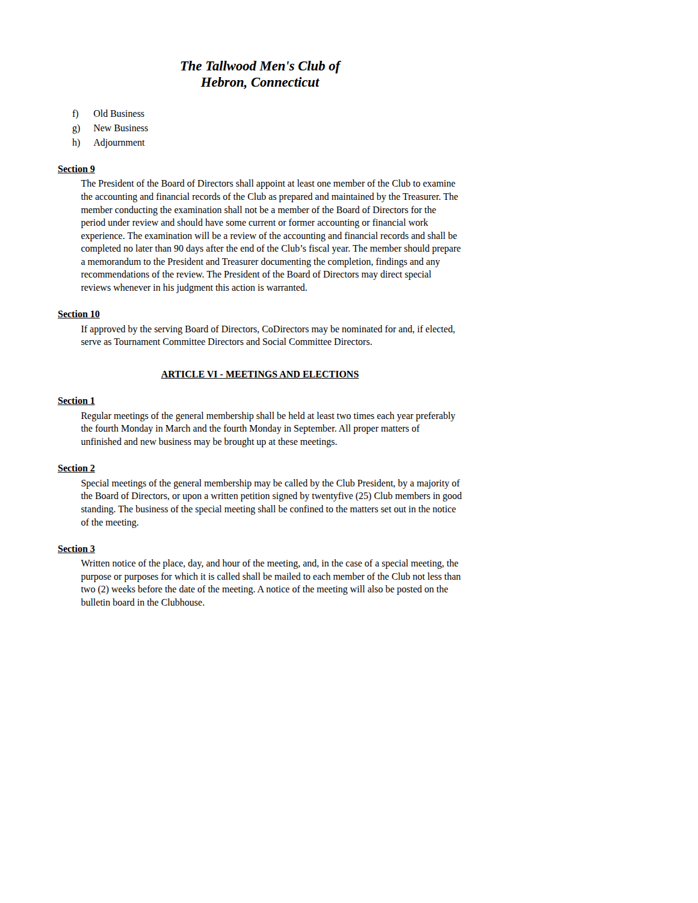The Tallwood Men's Club of
Hebron, Connecticut
f) Old Business
g) New Business
h) Adjournment
Section 9
The President of the Board of Directors shall appoint at least one member of the Club to examine the accounting and financial records of the Club as prepared and maintained by the Treasurer. The member conducting the examination shall not be a member of the Board of Directors for the period under review and should have some current or former accounting or financial work experience. The examination will be a review of the accounting and financial records and shall be completed no later than 90 days after the end of the Club’s fiscal year. The member should prepare a memorandum to the President and Treasurer documenting the completion, findings and any recommendations of the review. The President of the Board of Directors may direct special reviews whenever in his judgment this action is warranted.
Section 10
If approved by the serving Board of Directors, CoDirectors may be nominated for and, if elected, serve as Tournament Committee Directors and Social Committee Directors.
ARTICLE VI - MEETINGS AND ELECTIONS
Section 1
Regular meetings of the general membership shall be held at least two times each year preferably the fourth Monday in March and the fourth Monday in September. All proper matters of unfinished and new business may be brought up at these meetings.
Section 2
Special meetings of the general membership may be called by the Club President, by a majority of the Board of Directors, or upon a written petition signed by twentyfive (25) Club members in good standing. The business of the special meeting shall be confined to the matters set out in the notice of the meeting.
Section 3
Written notice of the place, day, and hour of the meeting, and, in the case of a special meeting, the purpose or purposes for which it is called shall be mailed to each member of the Club not less than two (2) weeks before the date of the meeting. A notice of the meeting will also be posted on the bulletin board in the Clubhouse.